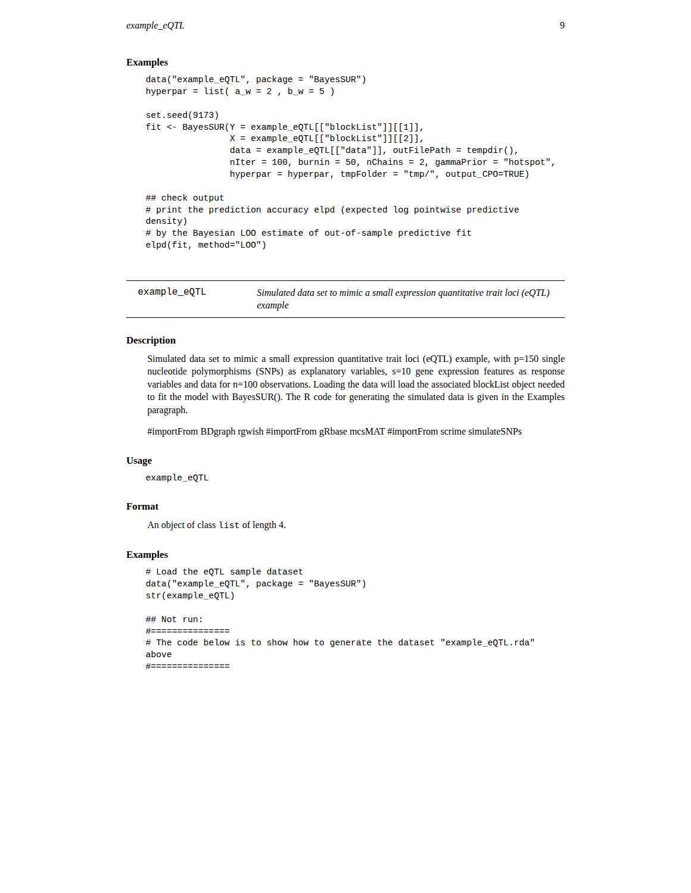example_eQTL 9
Examples
data("example_eQTL", package = "BayesSUR")
hyperpar = list( a_w = 2 , b_w = 5 )

set.seed(9173)
fit <- BayesSUR(Y = example_eQTL[["blockList"]][[1]],
                X = example_eQTL[["blockList"]][[2]],
                data = example_eQTL[["data"]], outFilePath = tempdir(),
                nIter = 100, burnin = 50, nChains = 2, gammaPrior = "hotspot",
                hyperpar = hyperpar, tmpFolder = "tmp/", output_CPO=TRUE)

## check output
# print the prediction accuracy elpd (expected log pointwise predictive density)
# by the Bayesian LOO estimate of out-of-sample predictive fit
elpd(fit, method="LOO")
example_eQTL
Simulated data set to mimic a small expression quantitative trait loci (eQTL) example
Description
Simulated data set to mimic a small expression quantitative trait loci (eQTL) example, with p=150 single nucleotide polymorphisms (SNPs) as explanatory variables, s=10 gene expression features as response variables and data for n=100 observations. Loading the data will load the associated blockList object needed to fit the model with BayesSUR(). The R code for generating the simulated data is given in the Examples paragraph.
#importFrom BDgraph rgwish #importFrom gRbase mcsMAT #importFrom scrime simulateSNPs
Usage
example_eQTL
Format
An object of class list of length 4.
Examples
# Load the eQTL sample dataset
data("example_eQTL", package = "BayesSUR")
str(example_eQTL)

## Not run: 
#===============
# The code below is to show how to generate the dataset "example_eQTL.rda" above
#===============